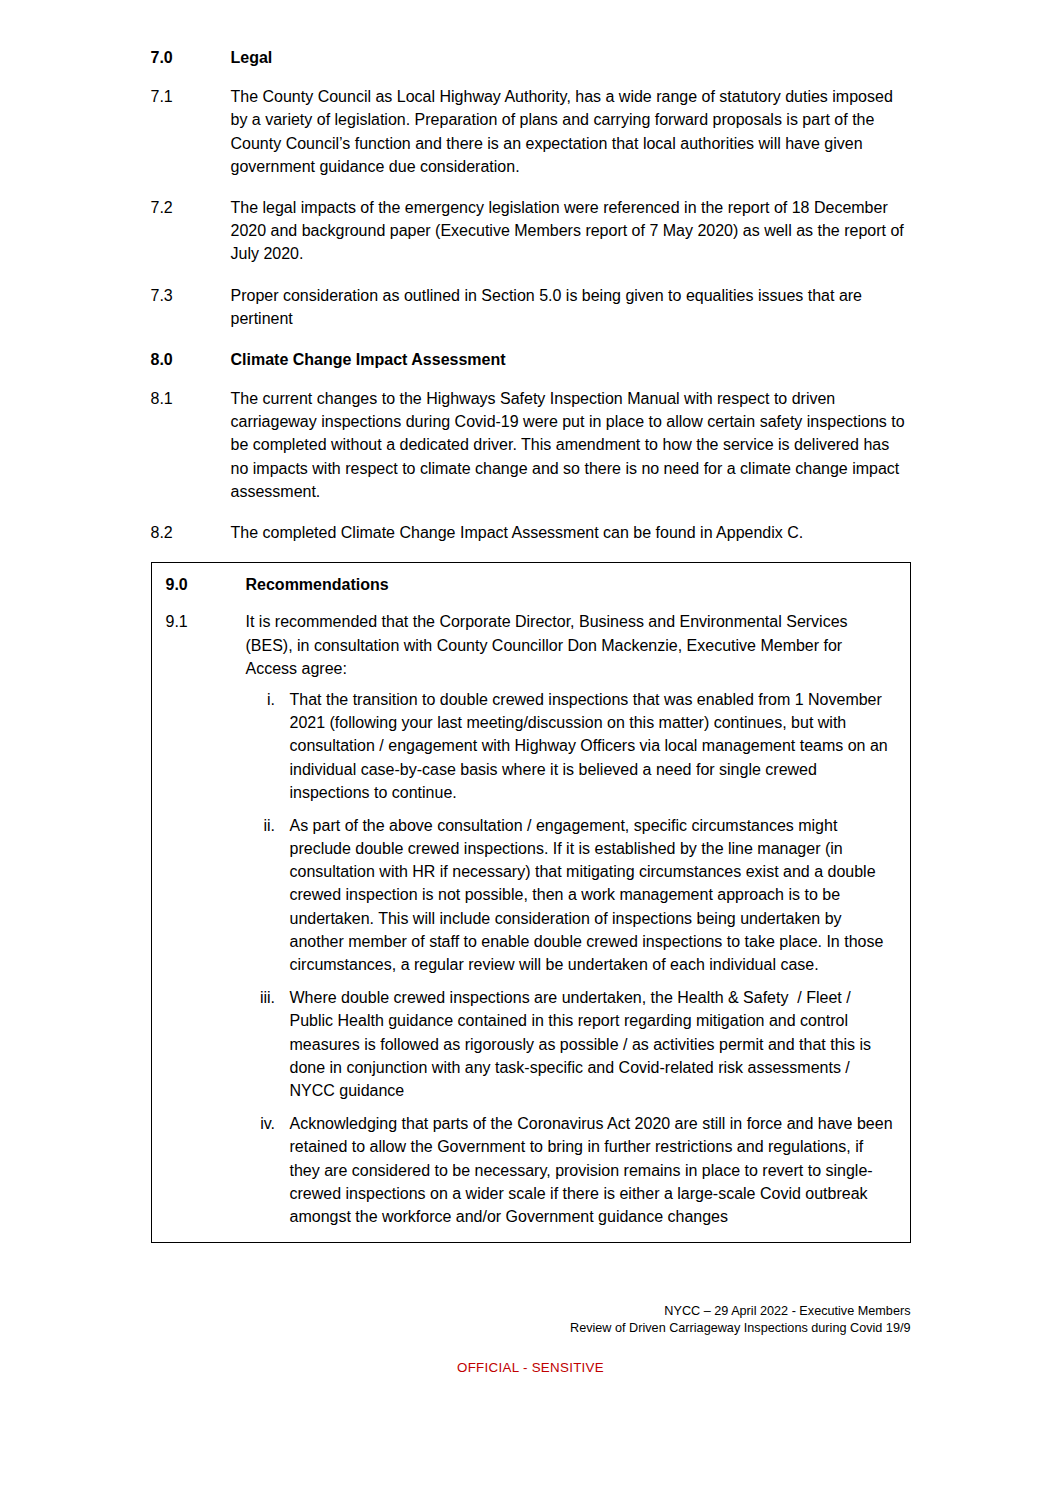7.0
Legal
7.1
The County Council as Local Highway Authority, has a wide range of statutory duties imposed by a variety of legislation. Preparation of plans and carrying forward proposals is part of the County Council’s function and there is an expectation that local authorities will have given government guidance due consideration.
7.2
The legal impacts of the emergency legislation were referenced in the report of 18 December 2020 and background paper (Executive Members report of 7 May 2020) as well as the report of July 2020.
7.3
Proper consideration as outlined in Section 5.0 is being given to equalities issues that are pertinent
8.0
Climate Change Impact Assessment
8.1
The current changes to the Highways Safety Inspection Manual with respect to driven carriageway inspections during Covid-19 were put in place to allow certain safety inspections to be completed without a dedicated driver. This amendment to how the service is delivered has no impacts with respect to climate change and so there is no need for a climate change impact assessment.
8.2
The completed Climate Change Impact Assessment can be found in Appendix C.
9.0
Recommendations
9.1
It is recommended that the Corporate Director, Business and Environmental Services (BES), in consultation with County Councillor Don Mackenzie, Executive Member for Access agree:
That the transition to double crewed inspections that was enabled from 1 November 2021 (following your last meeting/discussion on this matter) continues, but with consultation / engagement with Highway Officers via local management teams on an individual case-by-case basis where it is believed a need for single crewed inspections to continue.
As part of the above consultation / engagement, specific circumstances might preclude double crewed inspections. If it is established by the line manager (in consultation with HR if necessary) that mitigating circumstances exist and a double crewed inspection is not possible, then a work management approach is to be undertaken. This will include consideration of inspections being undertaken by another member of staff to enable double crewed inspections to take place. In those circumstances, a regular review will be undertaken of each individual case.
Where double crewed inspections are undertaken, the Health & Safety / Fleet / Public Health guidance contained in this report regarding mitigation and control measures is followed as rigorously as possible / as activities permit and that this is done in conjunction with any task-specific and Covid-related risk assessments / NYCC guidance
Acknowledging that parts of the Coronavirus Act 2020 are still in force and have been retained to allow the Government to bring in further restrictions and regulations, if they are considered to be necessary, provision remains in place to revert to single-crewed inspections on a wider scale if there is either a large-scale Covid outbreak amongst the workforce and/or Government guidance changes
NYCC – 29 April 2022 - Executive Members
Review of Driven Carriageway Inspections during Covid 19/9
OFFICIAL - SENSITIVE